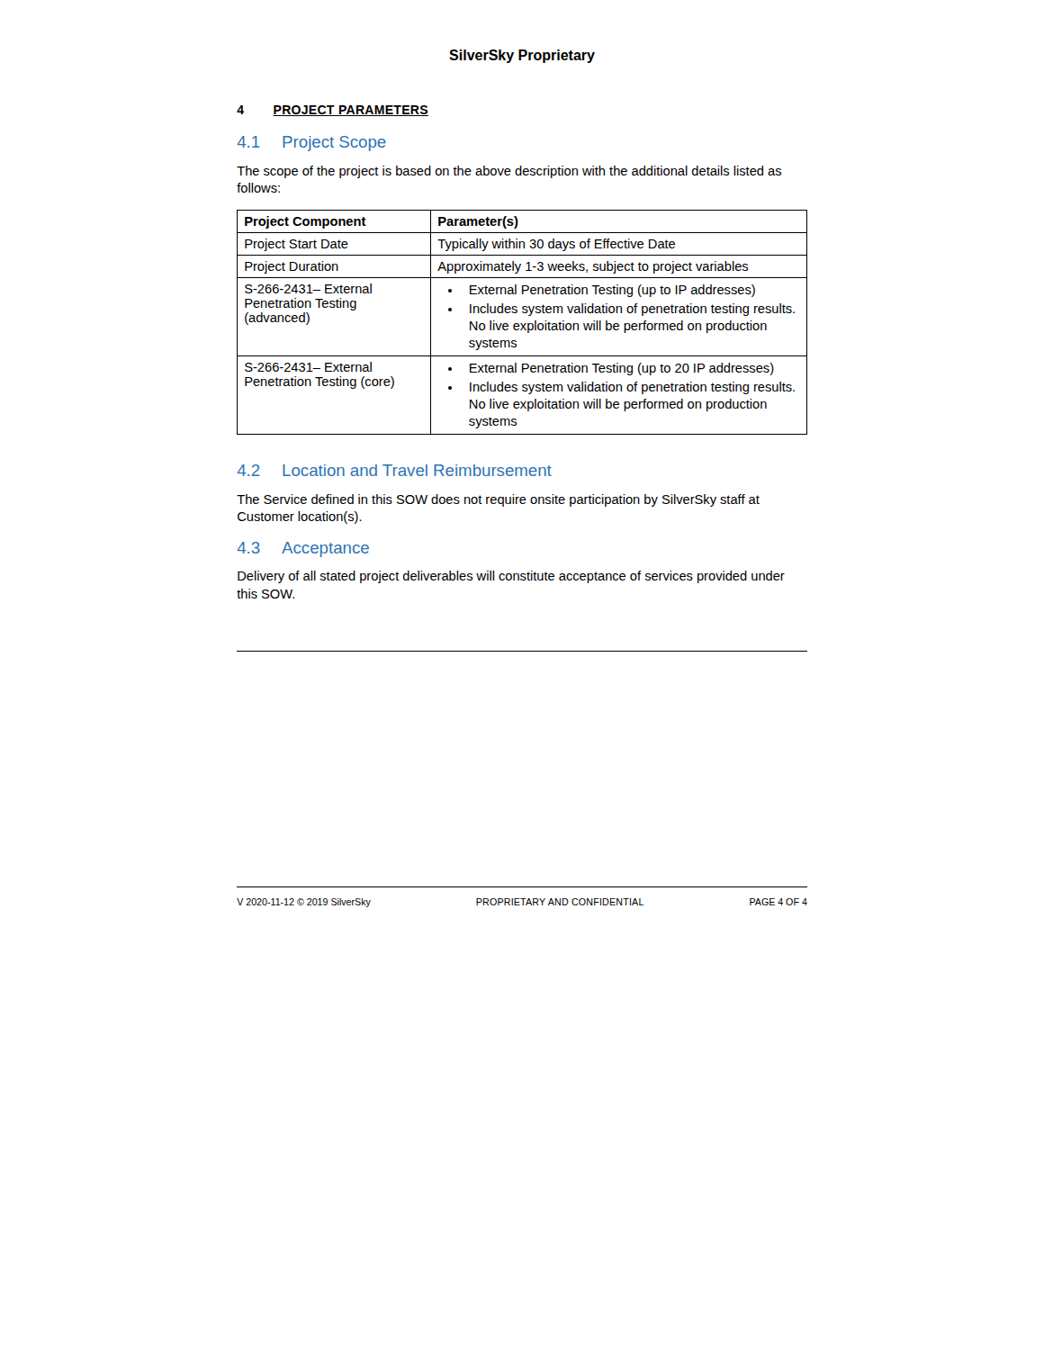SilverSky Proprietary
4 PROJECT PARAMETERS
4.1 Project Scope
The scope of the project is based on the above description with the additional details listed as follows:
| Project Component | Parameter(s) |
| --- | --- |
| Project Start Date | Typically within 30 days of Effective Date |
| Project Duration | Approximately 1-3 weeks, subject to project variables |
| S-266-2431– External Penetration Testing (advanced) | External Penetration Testing (up to IP addresses) Includes system validation of penetration testing results. No live exploitation will be performed on production systems |
| S-266-2431– External Penetration Testing (core) | External Penetration Testing (up to 20 IP addresses) Includes system validation of penetration testing results. No live exploitation will be performed on production systems |
4.2 Location and Travel Reimbursement
The Service defined in this SOW does not require onsite participation by SilverSky staff at Customer location(s).
4.3 Acceptance
Delivery of all stated project deliverables will constitute acceptance of services provided under this SOW.
V 2020-11-12 © 2019 SilverSky
PROPRIETARY AND CONFIDENTIAL
PAGE 4 OF 4